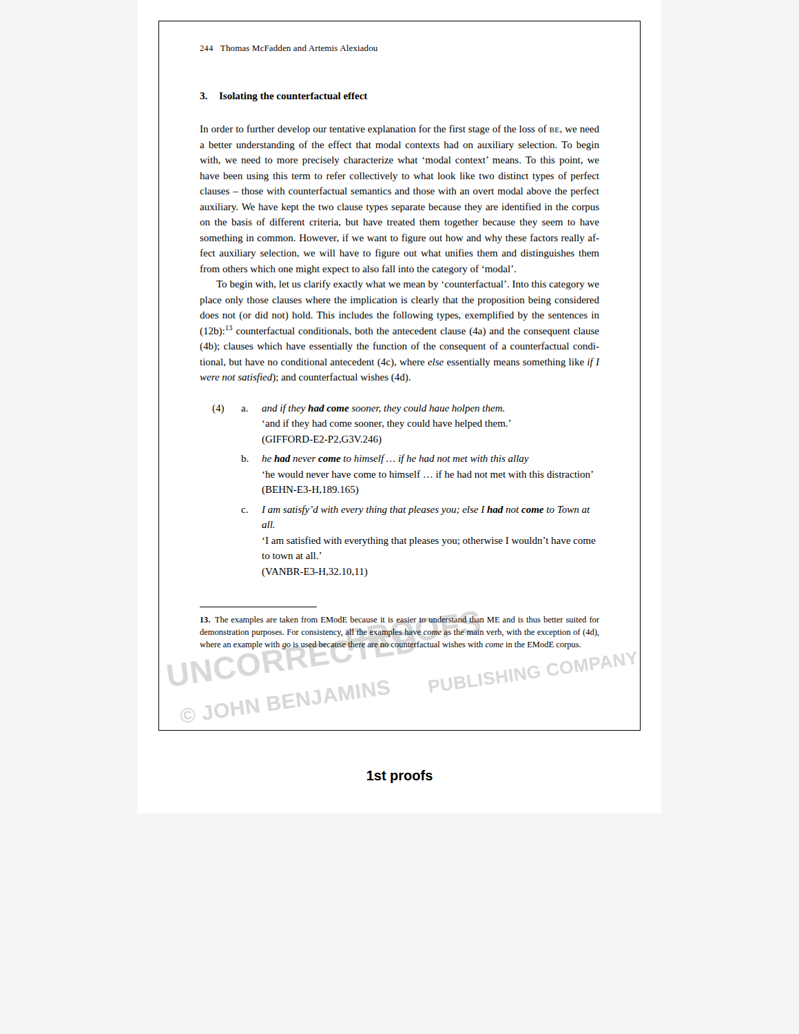UNCORRECTED
PROOFS
© JOHN BENJAMINS
PUBLISHING COMPANY
244 Thomas McFadden and Artemis Alexiadou
3. Isolating the counterfactual effect
In order to further develop our tentative explanation for the first stage of the loss of be, we need a better understanding of the effect that modal contexts had on auxiliary selection. To begin with, we need to more precisely characterize what ‘modal context’ means. To this point, we have been using this term to refer collectively to what look like two distinct types of perfect clauses – those with counterfactual semantics and those with an overt modal above the perfect auxiliary. We have kept the two clause types separate because they are identified in the corpus on the basis of different criteria, but have treated them together because they seem to have something in common. However, if we want to figure out how and why these factors really affect auxiliary selection, we will have to figure out what unifies them and distinguishes them from others which one might expect to also fall into the category of ‘modal’.
To begin with, let us clarify exactly what we mean by ‘counterfactual’. Into this category we place only those clauses where the implication is clearly that the proposition being considered does not (or did not) hold. This includes the following types, exemplified by the sentences in (12b):13 counterfactual conditionals, both the antecedent clause (4a) and the consequent clause (4b); clauses which have essentially the function of the consequent of a counterfactual conditional, but have no conditional antecedent (4c), where else essentially means something like if I were not satisfied); and counterfactual wishes (4d).
(4)
a.
and if they had come sooner, they could haue holpen them. ‘and if they had come sooner, they could have helped them.’ (GIFFORD-E2-P2,G3V.246)
b.
he had never come to himself … if he had not met with this allay ‘he would never have come to himself … if he had not met with this distraction’ (BEHN-E3-H,189.165)
c.
I am satisfy’d with every thing that pleases you; else I had not come to Town at all. ‘I am satisfied with everything that pleases you; otherwise I wouldn’t have come to town at all.’ (VANBR-E3-H,32.10,11)
13. The examples are taken from EModE because it is easier to understand than ME and is thus better suited for demonstration purposes. For consistency, all the examples have come as the main verb, with the exception of (4d), where an example with go is used because there are no counterfactual wishes with come in the EModE corpus.
1st proofs